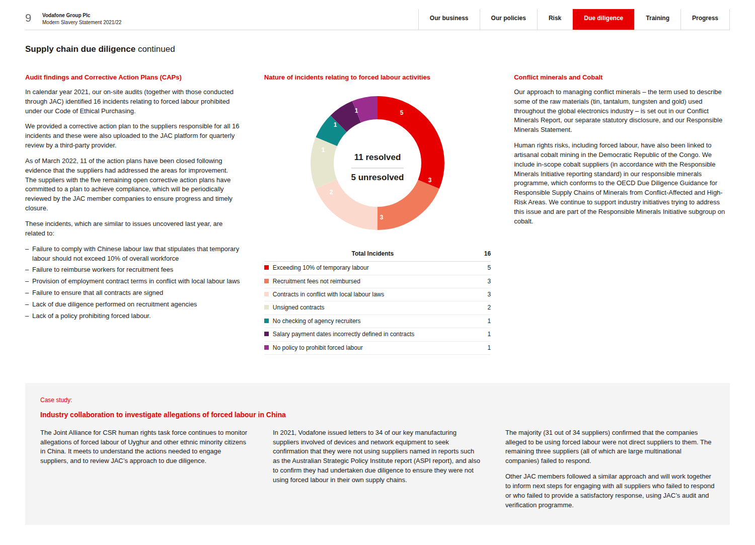9
Vodafone Group Plc
Modern Slavery Statement 2021/22
Our business Our policies Risk Due diligence Training Progress
Supply chain due diligence continued
Audit findings and Corrective Action Plans (CAPs)
In calendar year 2021, our on-site audits (together with those conducted through JAC) identified 16 incidents relating to forced labour prohibited under our Code of Ethical Purchasing.
We provided a corrective action plan to the suppliers responsible for all 16 incidents and these were also uploaded to the JAC platform for quarterly review by a third-party provider.
As of March 2022, 11 of the action plans have been closed following evidence that the suppliers had addressed the areas for improvement. The suppliers with the five remaining open corrective action plans have committed to a plan to achieve compliance, which will be periodically reviewed by the JAC member companies to ensure progress and timely closure.
These incidents, which are similar to issues uncovered last year, are related to:
Failure to comply with Chinese labour law that stipulates that temporary labour should not exceed 10% of overall workforce
Failure to reimburse workers for recruitment fees
Provision of employment contract terms in conflict with local labour laws
Failure to ensure that all contracts are signed
Lack of due diligence performed on recruitment agencies
Lack of a policy prohibiting forced labour.
Nature of incidents relating to forced labour activities
5 3 3 2 1 1 1 11 resolved 5 unresolved
| Total Incidents | 16 |
| --- | --- |
| Exceeding 10% of temporary labour | 5 |
| Recruitment fees not reimbursed | 3 |
| Contracts in conflict with local labour laws | 3 |
| Unsigned contracts | 2 |
| No checking of agency recruiters | 1 |
| Salary payment dates incorrectly defined in contracts | 1 |
| No policy to prohibit forced labour | 1 |
Conflict minerals and Cobalt
Our approach to managing conflict minerals – the term used to describe some of the raw materials (tin, tantalum, tungsten and gold) used throughout the global electronics industry – is set out in our Conflict Minerals Report, our separate statutory disclosure, and our Responsible Minerals Statement.
Human rights risks, including forced labour, have also been linked to artisanal cobalt mining in the Democratic Republic of the Congo. We include in-scope cobalt suppliers (in accordance with the Responsible Minerals Initiative reporting standard) in our responsible minerals programme, which conforms to the OECD Due Diligence Guidance for Responsible Supply Chains of Minerals from Conflict-Affected and High-Risk Areas. We continue to support industry initiatives trying to address this issue and are part of the Responsible Minerals Initiative subgroup on cobalt.
Case study:
Industry collaboration to investigate allegations of forced labour in China
The Joint Alliance for CSR human rights task force continues to monitor allegations of forced labour of Uyghur and other ethnic minority citizens in China. It meets to understand the actions needed to engage suppliers, and to review JAC’s approach to due diligence.
In 2021, Vodafone issued letters to 34 of our key manufacturing suppliers involved of devices and network equipment to seek confirmation that they were not using suppliers named in reports such as the Australian Strategic Policy Institute report (ASPI report), and also to confirm they had undertaken due diligence to ensure they were not using forced labour in their own supply chains.
The majority (31 out of 34 suppliers) confirmed that the companies alleged to be using forced labour were not direct suppliers to them. The remaining three suppliers (all of which are large multinational companies) failed to respond.
Other JAC members followed a similar approach and will work together to inform next steps for engaging with all suppliers who failed to respond or who failed to provide a satisfactory response, using JAC’s audit and verification programme.